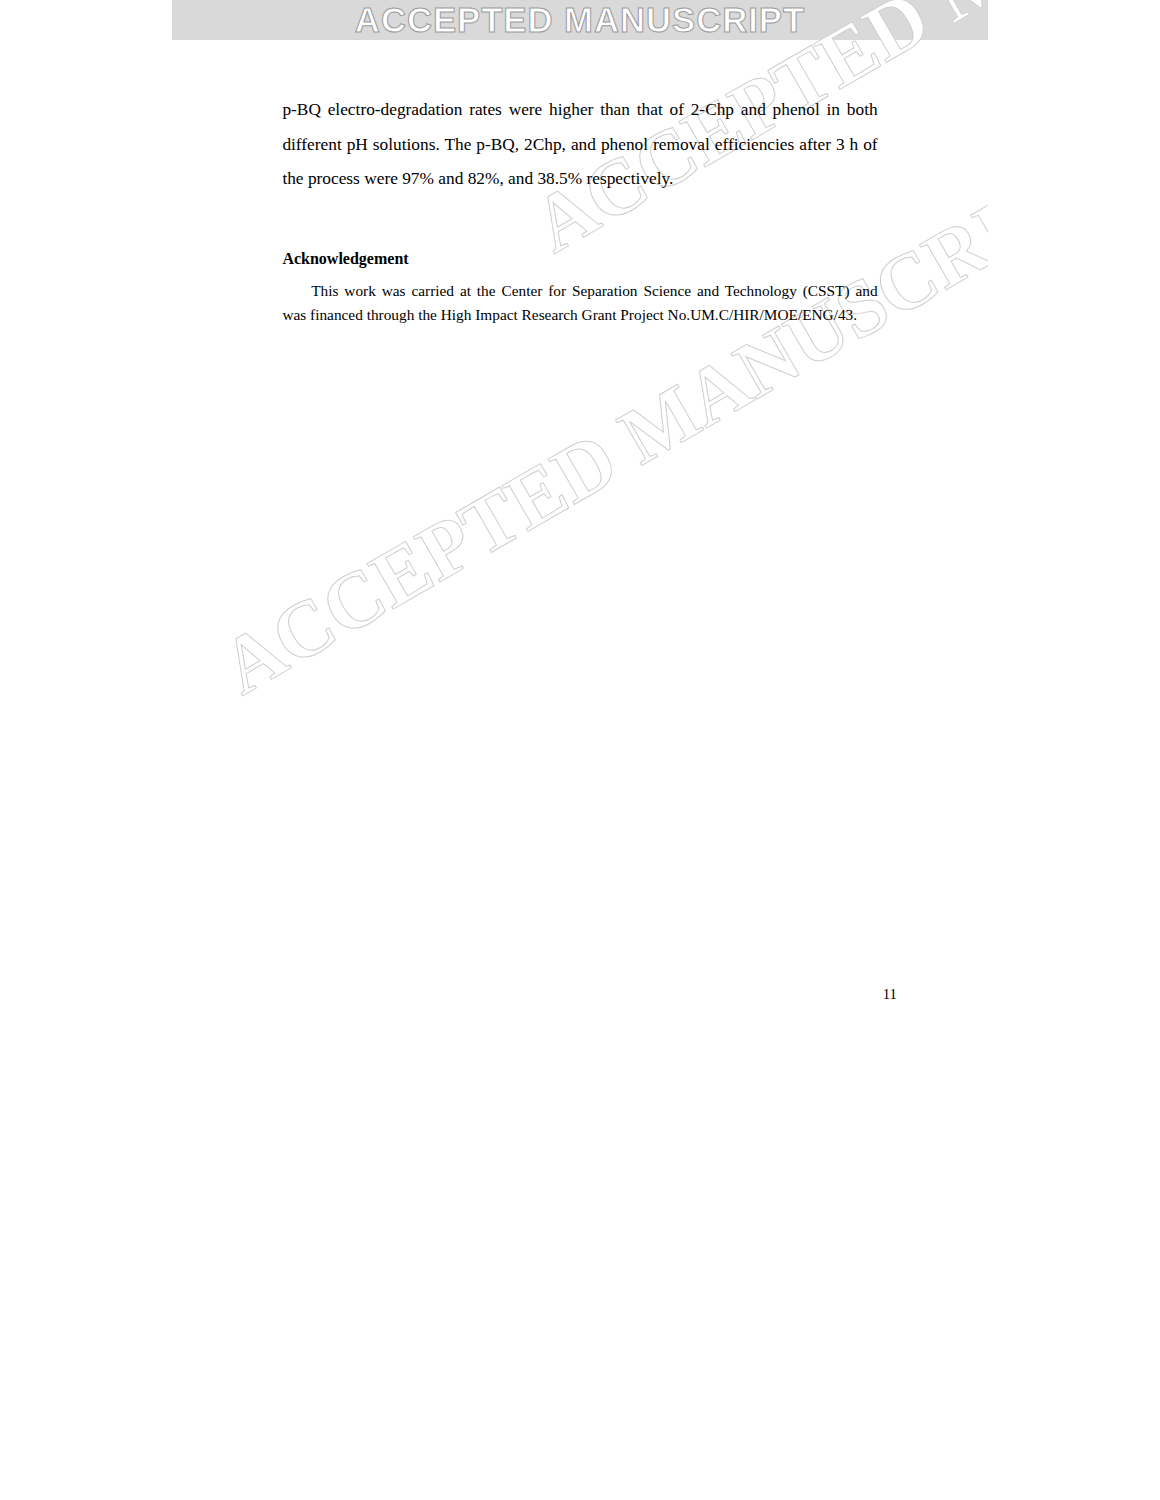ACCEPTED MANUSCRIPT
ACCEPTED MANUSCRIPT
ACCEPTED MANUSCRIPT
p-BQ electro-degradation rates were higher than that of 2-Chp and phenol in both different pH solutions. The p-BQ, 2Chp, and phenol removal efficiencies after 3 h of the process were 97% and 82%, and 38.5% respectively.
Acknowledgement
This work was carried at the Center for Separation Science and Technology (CSST) and was financed through the High Impact Research Grant Project No.UM.C/HIR/MOE/ENG/43.
11